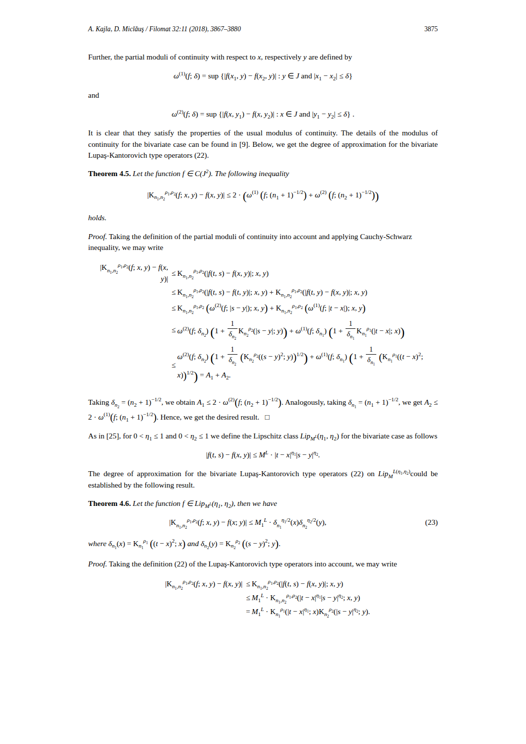A. Kajla, D. Miclăuş / Filomat 32:11 (2018), 3867–3880 3875
Further, the partial moduli of continuity with respect to x, respectively y are defined by
ω(1)(f; δ) = sup {|f(x1, y) − f(x2, y)| : y ∈ J and |x1 − x2| ≤ δ}
and
ω(2)(f; δ) = sup {|f(x, y1) − f(x, y2)| : x ∈ J and |y1 − y2| ≤ δ} .
It is clear that they satisfy the properties of the usual modulus of continuity. The details of the modulus of continuity for the bivariate case can be found in [9]. Below, we get the degree of approximation for the bivariate Lupaş-Kantorovich type operators (22).
Theorem 4.5. Let the function f ∈ C(J2). The following inequality
|Kn1,n2ρ1,ρ2(f; x, y) − f(x, y)| ≤ 2 · (ω(1) (f; (n1 + 1)−1/2) + ω(2) (f; (n2 + 1)−1/2))
holds.
Proof. Taking the definition of the partial moduli of continuity into account and applying Cauchy-Schwarz inequality, we may write
| / K n 1 , n 2 ρ 1 , ρ 2 ( f ; x , y ) − f ( x , y )/ | ≤ | K n 1 , n 2 ρ 1 , ρ 2 (/ f ( t , s ) − f ( x , y )/; x , y ) |
| | ≤ | K n 1 , n 2 ρ 1 , ρ 2 (/ f ( t , s ) − f ( t , y )/; x , y ) + K n 1 , n 2 ρ 1 , ρ 2 (/ f ( t , y ) − f ( x , y )/; x , y ) |
| | ≤ | K n 1 , n 2 ρ 1 , ρ 2 ( ω (2) ( f ; / s − y /); x , y ) + K n 1 , n 2 ρ 1 , ρ 2 ( ω (1) ( f ; / t − x /); x , y ) |
| | ≤ | ω (2) ( f ; δ n 2 ) ( 1 + 1 δ n 2 K n 2 ρ 2 (/ s − y /; y ) ) + ω (1) ( f ; δ n 1 ) ( 1 + 1 δ n 1 K n 1 ρ 1 (/ t − x /; x ) ) |
| | ≤ | ω (2) ( f ; δ n 2 ) ( 1 + 1 δ n 2 ( K n 2 ρ 2 (( s − y ) 2 ; y ) ) 1/2 ) + ω (1) ( f ; δ n 1 ) ( 1 + 1 δ n 1 ( K n 1 ρ 1 (( t − x ) 2 ; x ) ) 1/2 ) = A 1 + A 2 . |
Taking δn2 = (n2 + 1)−1/2, we obtain A1 ≤ 2 · ω(2)(f; (n2 + 1)−1/2). Analogously, taking δn1 = (n1 + 1)−1/2, we get A2 ≤ 2 · ω(1)(f; (n1 + 1)−1/2). Hence, we get the desired result. □
As in [25], for 0 < η1 ≤ 1 and 0 < η2 ≤ 1 we define the Lipschitz class LipML(η1, η2) for the bivariate case as follows
|f(t, s) − f(x, y)| ≤ ML · |t − x|η1|s − y|η2.
The degree of approximation for the bivariate Lupaş-Kantorovich type operators (22) on LipML(η1,η2)could be established by the following result.
Theorem 4.6. Let the function f ∈ LipML(η1, η2), then we have
|Kn1,n2ρ1,ρ2(f; x, y) − f(x; y)| ≤ M1L · δn1η1/2(x)δn2η2/2(y),
(23)
where δn1(x) = Kn1ρ1 ((t − x)2; x) and δn2(y) = Kn2ρ2 ((s − y)2; y).
Proof. Taking the definition (22) of the Lupaş-Kantorovich type operators into account, we may write
| / K n 1 , n 2 ρ 1 , ρ 2 ( f ; x , y ) − f ( x , y )/ | ≤ | K n 1 , n 2 ρ 1 , ρ 2 (/ f ( t , s ) − f ( x , y )/; x , y ) |
| | ≤ | M 1 L · K n 1 , n 2 ρ 1 , ρ 2 (/ t − x / η 1 / s − y / η 2 ; x , y ) |
| | = | M 1 L · K n 1 ρ 1 (/ t − x / η 1 ; x ) K n 2 ρ 2 (/ s − y / η 2 ; y ). |